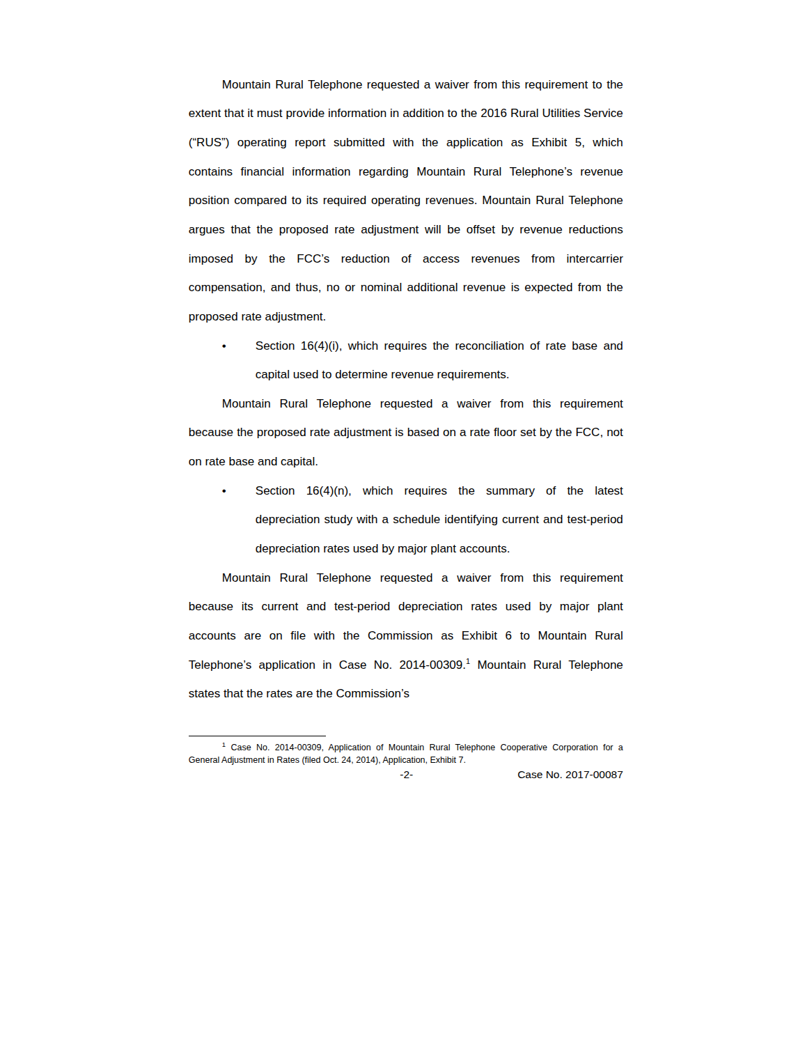Mountain Rural Telephone requested a waiver from this requirement to the extent that it must provide information in addition to the 2016 Rural Utilities Service (“RUS”) operating report submitted with the application as Exhibit 5, which contains financial information regarding Mountain Rural Telephone’s revenue position compared to its required operating revenues. Mountain Rural Telephone argues that the proposed rate adjustment will be offset by revenue reductions imposed by the FCC’s reduction of access revenues from intercarrier compensation, and thus, no or nominal additional revenue is expected from the proposed rate adjustment.
•Section 16(4)(i), which requires the reconciliation of rate base and capital used to determine revenue requirements.
Mountain Rural Telephone requested a waiver from this requirement because the proposed rate adjustment is based on a rate floor set by the FCC, not on rate base and capital.
•Section 16(4)(n), which requires the summary of the latest depreciation study with a schedule identifying current and test-period depreciation rates used by major plant accounts.
Mountain Rural Telephone requested a waiver from this requirement because its current and test-period depreciation rates used by major plant accounts are on file with the Commission as Exhibit 6 to Mountain Rural Telephone’s application in Case No. 2014-00309.1 Mountain Rural Telephone states that the rates are the Commission’s
1 Case No. 2014-00309, Application of Mountain Rural Telephone Cooperative Corporation for a General Adjustment in Rates (filed Oct. 24, 2014), Application, Exhibit 7.
-2-
Case No. 2017-00087